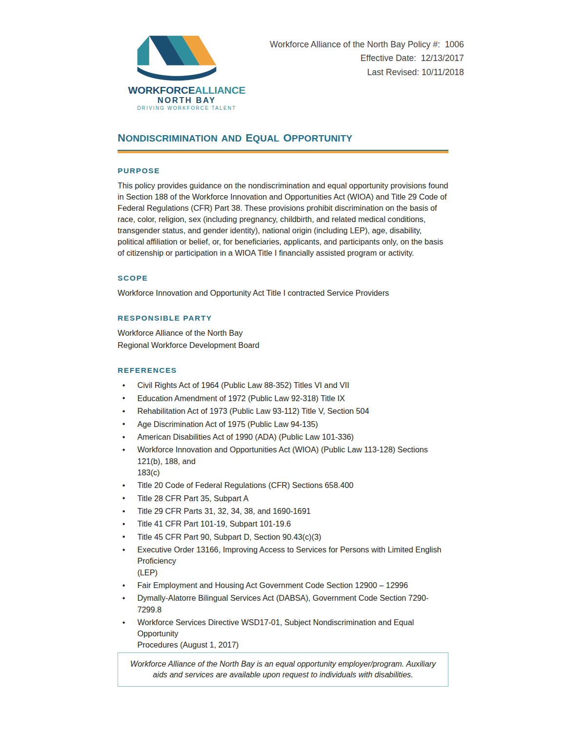WORKFORCE ALLIANCE
NORTH BAY
DRIVING WORKFORCE TALENT
Workforce Alliance of the North Bay Policy #: 1006
Effective Date: 12/13/2017
Last Revised: 10/11/2018
Nondiscrimination and Equal Opportunity
Purpose
This policy provides guidance on the nondiscrimination and equal opportunity provisions found in Section 188 of the Workforce Innovation and Opportunities Act (WIOA) and Title 29 Code of Federal Regulations (CFR) Part 38. These provisions prohibit discrimination on the basis of race, color, religion, sex (including pregnancy, childbirth, and related medical conditions, transgender status, and gender identity), national origin (including LEP), age, disability, political affiliation or belief, or, for beneficiaries, applicants, and participants only, on the basis of citizenship or participation in a WIOA Title I financially assisted program or activity.
Scope
Workforce Innovation and Opportunity Act Title I contracted Service Providers
Responsible Party
Workforce Alliance of the North Bay
Regional Workforce Development Board
References
Civil Rights Act of 1964 (Public Law 88-352) Titles VI and VII
Education Amendment of 1972 (Public Law 92-318) Title IX
Rehabilitation Act of 1973 (Public Law 93-112) Title V, Section 504
Age Discrimination Act of 1975 (Public Law 94-135)
American Disabilities Act of 1990 (ADA) (Public Law 101-336)
Workforce Innovation and Opportunities Act (WIOA) (Public Law 113-128) Sections 121(b), 188, and 183(c)
Title 20 Code of Federal Regulations (CFR) Sections 658.400
Title 28 CFR Part 35, Subpart A
Title 29 CFR Parts 31, 32, 34, 38, and 1690-1691
Title 41 CFR Part 101-19, Subpart 101-19.6
Title 45 CFR Part 90, Subpart D, Section 90.43(c)(3)
Executive Order 13166, Improving Access to Services for Persons with Limited English Proficiency (LEP)
Fair Employment and Housing Act Government Code Section 12900 – 12996
Dymally-Alatorre Bilingual Services Act (DABSA), Government Code Section 7290-7299.8
Workforce Services Directive WSD17-01, Subject Nondiscrimination and Equal Opportunity Procedures (August 1, 2017)
Workforce Alliance of the North Bay is an equal opportunity employer/program. Auxiliary aids and services are available upon request to individuals with disabilities.